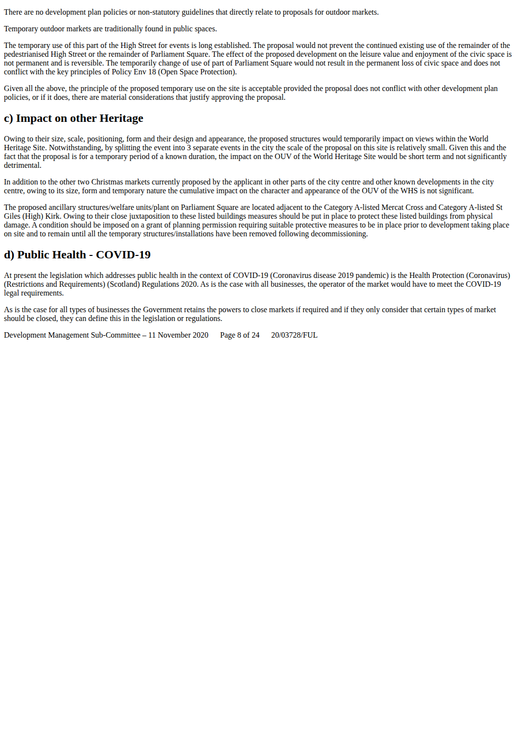There are no development plan policies or non-statutory guidelines that directly relate to proposals for outdoor markets.
Temporary outdoor markets are traditionally found in public spaces.
The temporary use of this part of the High Street for events is long established. The proposal would not prevent the continued existing use of the remainder of the pedestrianised High Street or the remainder of Parliament Square. The effect of the proposed development on the leisure value and enjoyment of the civic space is not permanent and is reversible. The temporarily change of use of part of Parliament Square would not result in the permanent loss of civic space and does not conflict with the key principles of Policy Env 18 (Open Space Protection).
Given all the above, the principle of the proposed temporary use on the site is acceptable provided the proposal does not conflict with other development plan policies, or if it does, there are material considerations that justify approving the proposal.
c) Impact on other Heritage
Owing to their size, scale, positioning, form and their design and appearance, the proposed structures would temporarily impact on views within the World Heritage Site. Notwithstanding, by splitting the event into 3 separate events in the city the scale of the proposal on this site is relatively small. Given this and the fact that the proposal is for a temporary period of a known duration, the impact on the OUV of the World Heritage Site would be short term and not significantly detrimental.
In addition to the other two Christmas markets currently proposed by the applicant in other parts of the city centre and other known developments in the city centre, owing to its size, form and temporary nature the cumulative impact on the character and appearance of the OUV of the WHS is not significant.
The proposed ancillary structures/welfare units/plant on Parliament Square are located adjacent to the Category A-listed Mercat Cross and Category A-listed St Giles (High) Kirk. Owing to their close juxtaposition to these listed buildings measures should be put in place to protect these listed buildings from physical damage. A condition should be imposed on a grant of planning permission requiring suitable protective measures to be in place prior to development taking place on site and to remain until all the temporary structures/installations have been removed following decommissioning.
d) Public Health - COVID-19
At present the legislation which addresses public health in the context of COVID-19 (Coronavirus disease 2019 pandemic) is the Health Protection (Coronavirus) (Restrictions and Requirements) (Scotland) Regulations 2020. As is the case with all businesses, the operator of the market would have to meet the COVID-19 legal requirements.
As is the case for all types of businesses the Government retains the powers to close markets if required and if they only consider that certain types of market should be closed, they can define this in the legislation or regulations.
Development Management Sub-Committee – 11 November 2020 Page 8 of 24 20/03728/FUL